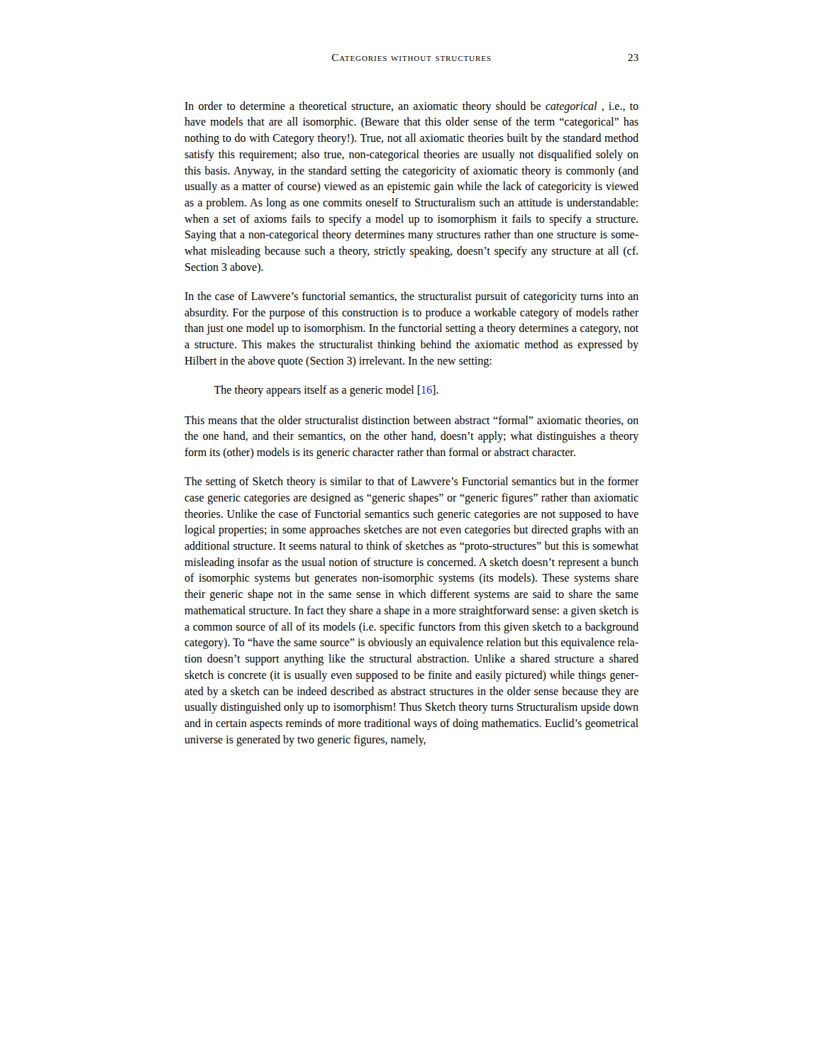Categories without structures 23
In order to determine a theoretical structure, an axiomatic theory should be categorical , i.e., to have models that are all isomorphic. (Beware that this older sense of the term “categorical” has nothing to do with Category theory!). True, not all axiomatic theories built by the standard method satisfy this requirement; also true, non-categorical theories are usually not disqualified solely on this basis. Anyway, in the standard setting the categoricity of axiomatic theory is commonly (and usually as a matter of course) viewed as an epistemic gain while the lack of categoricity is viewed as a problem. As long as one commits oneself to Structuralism such an attitude is understandable: when a set of axioms fails to specify a model up to isomorphism it fails to specify a structure. Saying that a non-categorical theory determines many structures rather than one structure is somewhat misleading because such a theory, strictly speaking, doesn’t specify any structure at all (cf. Section 3 above).
In the case of Lawvere’s functorial semantics, the structuralist pursuit of categoricity turns into an absurdity. For the purpose of this construction is to produce a workable category of models rather than just one model up to isomorphism. In the functorial setting a theory determines a category, not a structure. This makes the structuralist thinking behind the axiomatic method as expressed by Hilbert in the above quote (Section 3) irrelevant. In the new setting:
The theory appears itself as a generic model [16].
This means that the older structuralist distinction between abstract “formal” axiomatic theories, on the one hand, and their semantics, on the other hand, doesn’t apply; what distinguishes a theory form its (other) models is its generic character rather than formal or abstract character.
The setting of Sketch theory is similar to that of Lawvere’s Functorial semantics but in the former case generic categories are designed as “generic shapes” or “generic figures” rather than axiomatic theories. Unlike the case of Functorial semantics such generic categories are not supposed to have logical properties; in some approaches sketches are not even categories but directed graphs with an additional structure. It seems natural to think of sketches as “proto-structures” but this is somewhat misleading insofar as the usual notion of structure is concerned. A sketch doesn’t represent a bunch of isomorphic systems but generates non-isomorphic systems (its models). These systems share their generic shape not in the same sense in which different systems are said to share the same mathematical structure. In fact they share a shape in a more straightforward sense: a given sketch is a common source of all of its models (i.e. specific functors from this given sketch to a background category). To “have the same source” is obviously an equivalence relation but this equivalence relation doesn’t support anything like the structural abstraction. Unlike a shared structure a shared sketch is concrete (it is usually even supposed to be finite and easily pictured) while things generated by a sketch can be indeed described as abstract structures in the older sense because they are usually distinguished only up to isomorphism! Thus Sketch theory turns Structuralism upside down and in certain aspects reminds of more traditional ways of doing mathematics. Euclid’s geometrical universe is generated by two generic figures, namely,